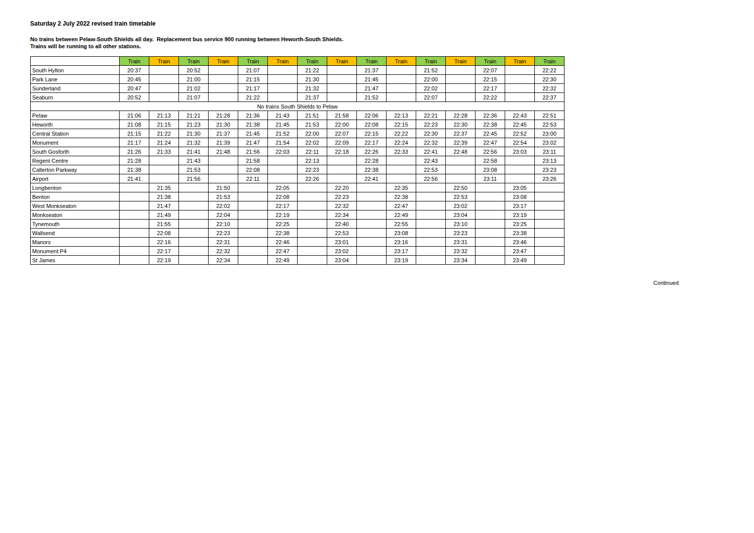Saturday 2 July 2022 revised train timetable
No trains between Pelaw-South Shields all day. Replacement bus service 900 running between Heworth-South Shields.
Trains will be running to all other stations.
| | Train | Train | Train | Train | Train | Train | Train | Train | Train | Train | Train | Train | Train | Train | Train |
| --- | --- | --- | --- | --- | --- | --- | --- | --- | --- | --- | --- | --- | --- | --- | --- |
| South Hylton | 20:37 | | 20:52 | | 21:07 | | 21:22 | | 21:37 | | 21:52 | | 22:07 | | 22:22 |
| Park Lane | 20:45 | | 21:00 | | 21:15 | | 21:30 | | 21:45 | | 22:00 | | 22:15 | | 22:30 |
| Sunderland | 20:47 | | 21:02 | | 21:17 | | 21:32 | | 21:47 | | 22:02 | | 22:17 | | 22:32 |
| Seaburn | 20:52 | | 21:07 | | 21:22 | | 21:37 | | 21:52 | | 22:07 | | 22:22 | | 22:37 |
| No trains South Shields to Pelaw |
| Pelaw | 21:06 | 21:13 | 21:21 | 21:28 | 21:36 | 21:43 | 21:51 | 21:58 | 22:06 | 22:13 | 22:21 | 22:28 | 22:36 | 22:43 | 22:51 |
| Heworth | 21:08 | 21:15 | 21:23 | 21:30 | 21:38 | 21:45 | 21:53 | 22:00 | 22:08 | 22:15 | 22:23 | 22:30 | 22:38 | 22:45 | 22:53 |
| Central Station | 21:15 | 21:22 | 21:30 | 21:37 | 21:45 | 21:52 | 22:00 | 22:07 | 22:15 | 22:22 | 22:30 | 22:37 | 22:45 | 22:52 | 23:00 |
| Monument | 21:17 | 21:24 | 21:32 | 21:39 | 21:47 | 21:54 | 22:02 | 22:09 | 22:17 | 22:24 | 22:32 | 22:39 | 22:47 | 22:54 | 23:02 |
| South Gosforth | 21:26 | 21:33 | 21:41 | 21:48 | 21:56 | 22:03 | 22:11 | 22:18 | 22:26 | 22:33 | 22:41 | 22:48 | 22:56 | 23:03 | 23:11 |
| Regent Centre | 21:28 | | 21:43 | | 21:58 | | 22:13 | | 22:28 | | 22:43 | | 22:58 | | 23:13 |
| Callerton Parkway | 21:38 | | 21:53 | | 22:08 | | 22:23 | | 22:38 | | 22:53 | | 23:08 | | 23:23 |
| Airport | 21:41 | | 21:56 | | 22:11 | | 22:26 | | 22:41 | | 22:56 | | 23:11 | | 23:26 |
| Longbenton | | 21:35 | | 21:50 | | 22:05 | | 22:20 | | 22:35 | | 22:50 | | 23:05 | |
| Benton | | 21:38 | | 21:53 | | 22:08 | | 22:23 | | 22:38 | | 22:53 | | 23:08 | |
| West Monkseaton | | 21:47 | | 22:02 | | 22:17 | | 22:32 | | 22:47 | | 23:02 | | 23:17 | |
| Monkseaton | | 21:49 | | 22:04 | | 22:19 | | 22:34 | | 22:49 | | 23:04 | | 23:19 | |
| Tynemouth | | 21:55 | | 22:10 | | 22:25 | | 22:40 | | 22:55 | | 23:10 | | 23:25 | |
| Wallsend | | 22:08 | | 22:23 | | 22:38 | | 22:53 | | 23:08 | | 23:23 | | 23:38 | |
| Manors | | 22:16 | | 22:31 | | 22:46 | | 23:01 | | 23:16 | | 23:31 | | 23:46 | |
| Monument P4 | | 22:17 | | 22:32 | | 22:47 | | 23:02 | | 23:17 | | 23:32 | | 23:47 | |
| St James | | 22:19 | | 22:34 | | 22:49 | | 23:04 | | 23:19 | | 23:34 | | 23:49 | |
Continued